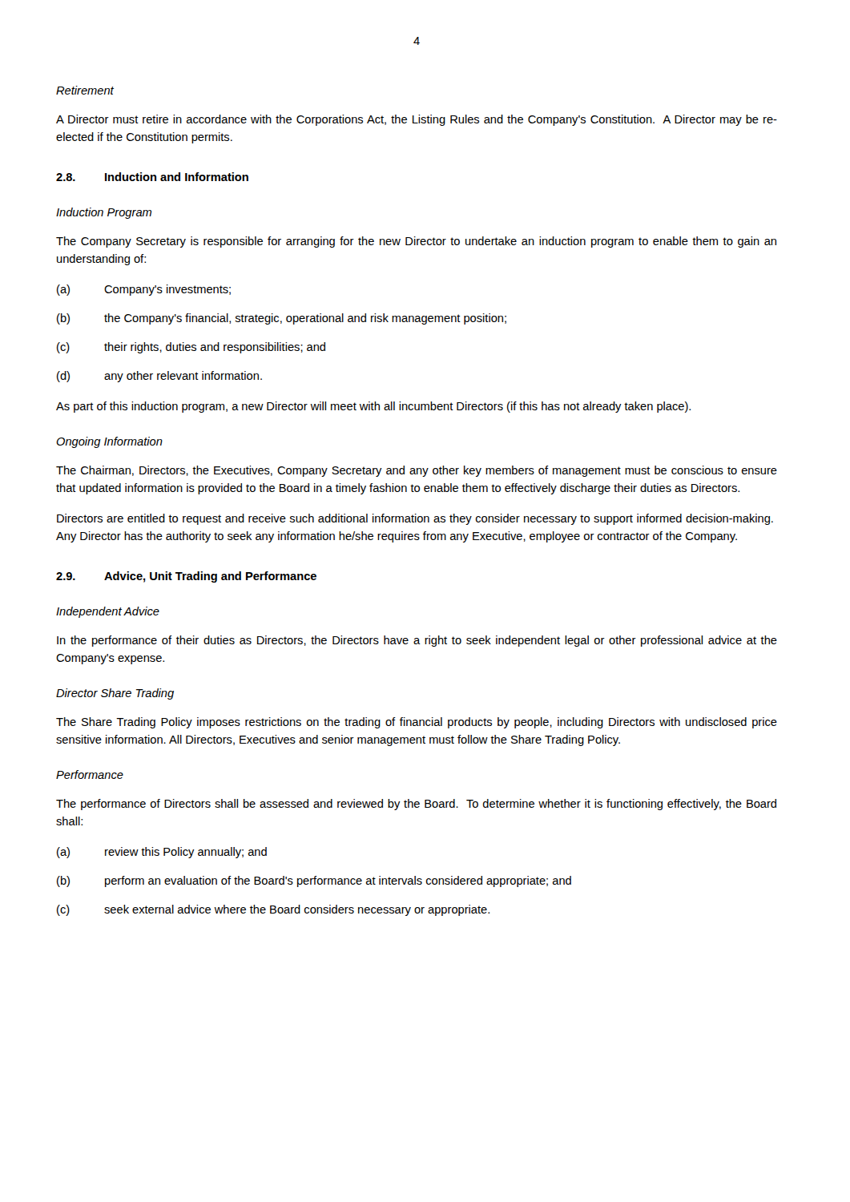4
Retirement
A Director must retire in accordance with the Corporations Act, the Listing Rules and the Company's Constitution. A Director may be re-elected if the Constitution permits.
2.8. Induction and Information
Induction Program
The Company Secretary is responsible for arranging for the new Director to undertake an induction program to enable them to gain an understanding of:
(a) Company's investments;
(b) the Company's financial, strategic, operational and risk management position;
(c) their rights, duties and responsibilities; and
(d) any other relevant information.
As part of this induction program, a new Director will meet with all incumbent Directors (if this has not already taken place).
Ongoing Information
The Chairman, Directors, the Executives, Company Secretary and any other key members of management must be conscious to ensure that updated information is provided to the Board in a timely fashion to enable them to effectively discharge their duties as Directors.
Directors are entitled to request and receive such additional information as they consider necessary to support informed decision-making. Any Director has the authority to seek any information he/she requires from any Executive, employee or contractor of the Company.
2.9. Advice, Unit Trading and Performance
Independent Advice
In the performance of their duties as Directors, the Directors have a right to seek independent legal or other professional advice at the Company's expense.
Director Share Trading
The Share Trading Policy imposes restrictions on the trading of financial products by people, including Directors with undisclosed price sensitive information. All Directors, Executives and senior management must follow the Share Trading Policy.
Performance
The performance of Directors shall be assessed and reviewed by the Board. To determine whether it is functioning effectively, the Board shall:
(a) review this Policy annually; and
(b) perform an evaluation of the Board's performance at intervals considered appropriate; and
(c) seek external advice where the Board considers necessary or appropriate.